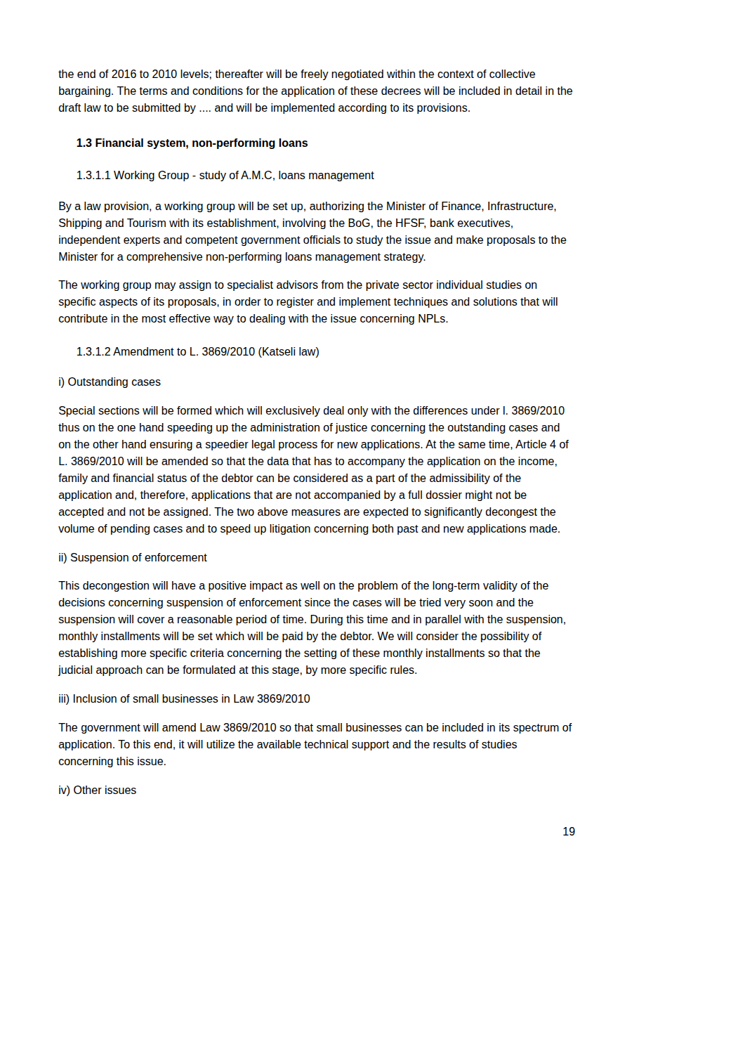the end of 2016 to 2010 levels; thereafter will be freely negotiated within the context of collective bargaining. The terms and conditions for the application of these decrees will be included in detail in the draft law to be submitted by .... and will be implemented according to its provisions.
1.3 Financial system, non-performing loans
1.3.1.1 Working Group - study of A.M.C, loans management
By a law provision, a working group will be set up, authorizing the Minister of Finance, Infrastructure, Shipping and Tourism with its establishment, involving the BoG, the HFSF, bank executives, independent experts and competent government officials to study the issue and make proposals to the Minister for a comprehensive non-performing loans management strategy.
The working group may assign to specialist advisors from the private sector individual studies on specific aspects of its proposals, in order to register and implement techniques and solutions that will contribute in the most effective way to dealing with the issue concerning NPLs.
1.3.1.2 Amendment to L. 3869/2010 (Katseli law)
i) Outstanding cases
Special sections will be formed which will exclusively deal only with the differences under l. 3869/2010 thus on the one hand speeding up the administration of justice concerning the outstanding cases and on the other hand ensuring a speedier legal process for new applications. At the same time, Article 4 of L. 3869/2010 will be amended so that the data that has to accompany the application on the income, family and financial status of the debtor can be considered as a part of the admissibility of the application and, therefore, applications that are not accompanied by a full dossier might not be accepted and not be assigned. The two above measures are expected to significantly decongest the volume of pending cases and to speed up litigation concerning both past and new applications made.
ii) Suspension of enforcement
This decongestion will have a positive impact as well on the problem of the long-term validity of the decisions concerning suspension of enforcement since the cases will be tried very soon and the suspension will cover a reasonable period of time. During this time and in parallel with the suspension, monthly installments will be set which will be paid by the debtor. We will consider the possibility of establishing more specific criteria concerning the setting of these monthly installments so that the judicial approach can be formulated at this stage, by more specific rules.
iii) Inclusion of small businesses in Law 3869/2010
The government will amend Law 3869/2010 so that small businesses can be included in its spectrum of application. To this end, it will utilize the available technical support and the results of studies concerning this issue.
iv) Other issues
19